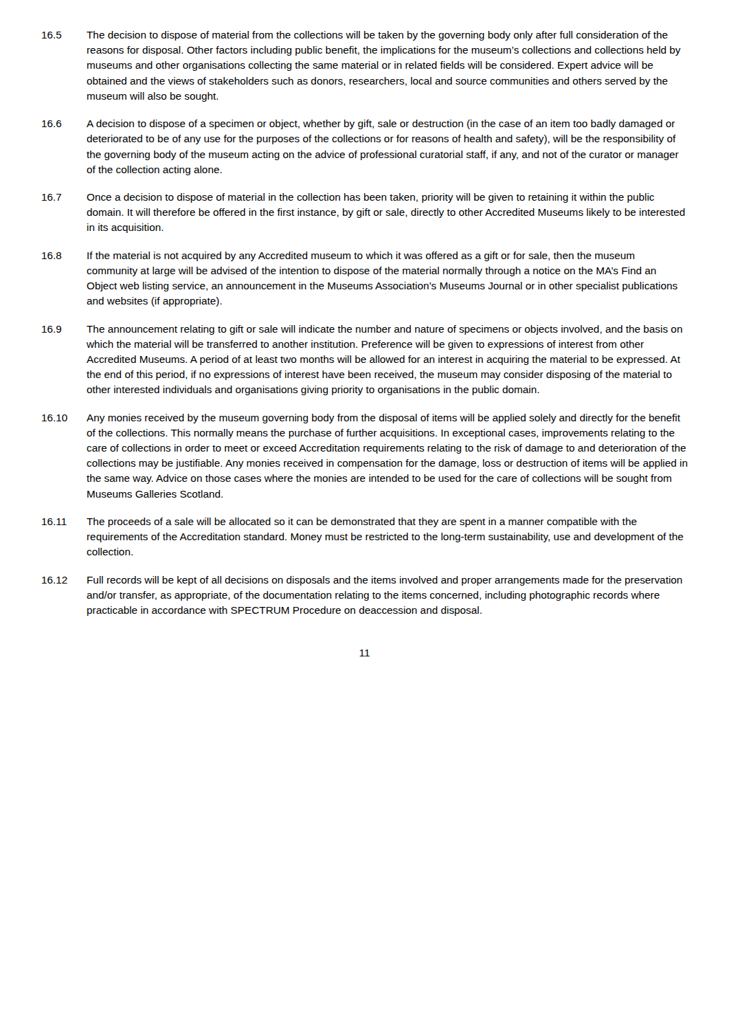16.5
The decision to dispose of material from the collections will be taken by the governing body only after full consideration of the reasons for disposal. Other factors including public benefit, the implications for the museum’s collections and collections held by museums and other organisations collecting the same material or in related fields will be considered. Expert advice will be obtained and the views of stakeholders such as donors, researchers, local and source communities and others served by the museum will also be sought.
16.6
A decision to dispose of a specimen or object, whether by gift, sale or destruction (in the case of an item too badly damaged or deteriorated to be of any use for the purposes of the collections or for reasons of health and safety), will be the responsibility of the governing body of the museum acting on the advice of professional curatorial staff, if any, and not of the curator or manager of the collection acting alone.
16.7
Once a decision to dispose of material in the collection has been taken, priority will be given to retaining it within the public domain. It will therefore be offered in the first instance, by gift or sale, directly to other Accredited Museums likely to be interested in its acquisition.
16.8
If the material is not acquired by any Accredited museum to which it was offered as a gift or for sale, then the museum community at large will be advised of the intention to dispose of the material normally through a notice on the MA’s Find an Object web listing service, an announcement in the Museums Association’s Museums Journal or in other specialist publications and websites (if appropriate).
16.9
The announcement relating to gift or sale will indicate the number and nature of specimens or objects involved, and the basis on which the material will be transferred to another institution. Preference will be given to expressions of interest from other Accredited Museums. A period of at least two months will be allowed for an interest in acquiring the material to be expressed. At the end of this period, if no expressions of interest have been received, the museum may consider disposing of the material to other interested individuals and organisations giving priority to organisations in the public domain.
16.10
Any monies received by the museum governing body from the disposal of items will be applied solely and directly for the benefit of the collections. This normally means the purchase of further acquisitions. In exceptional cases, improvements relating to the care of collections in order to meet or exceed Accreditation requirements relating to the risk of damage to and deterioration of the collections may be justifiable. Any monies received in compensation for the damage, loss or destruction of items will be applied in the same way. Advice on those cases where the monies are intended to be used for the care of collections will be sought from Museums Galleries Scotland.
16.11
The proceeds of a sale will be allocated so it can be demonstrated that they are spent in a manner compatible with the requirements of the Accreditation standard. Money must be restricted to the long-term sustainability, use and development of the collection.
16.12
Full records will be kept of all decisions on disposals and the items involved and proper arrangements made for the preservation and/or transfer, as appropriate, of the documentation relating to the items concerned, including photographic records where practicable in accordance with SPECTRUM Procedure on deaccession and disposal.
11